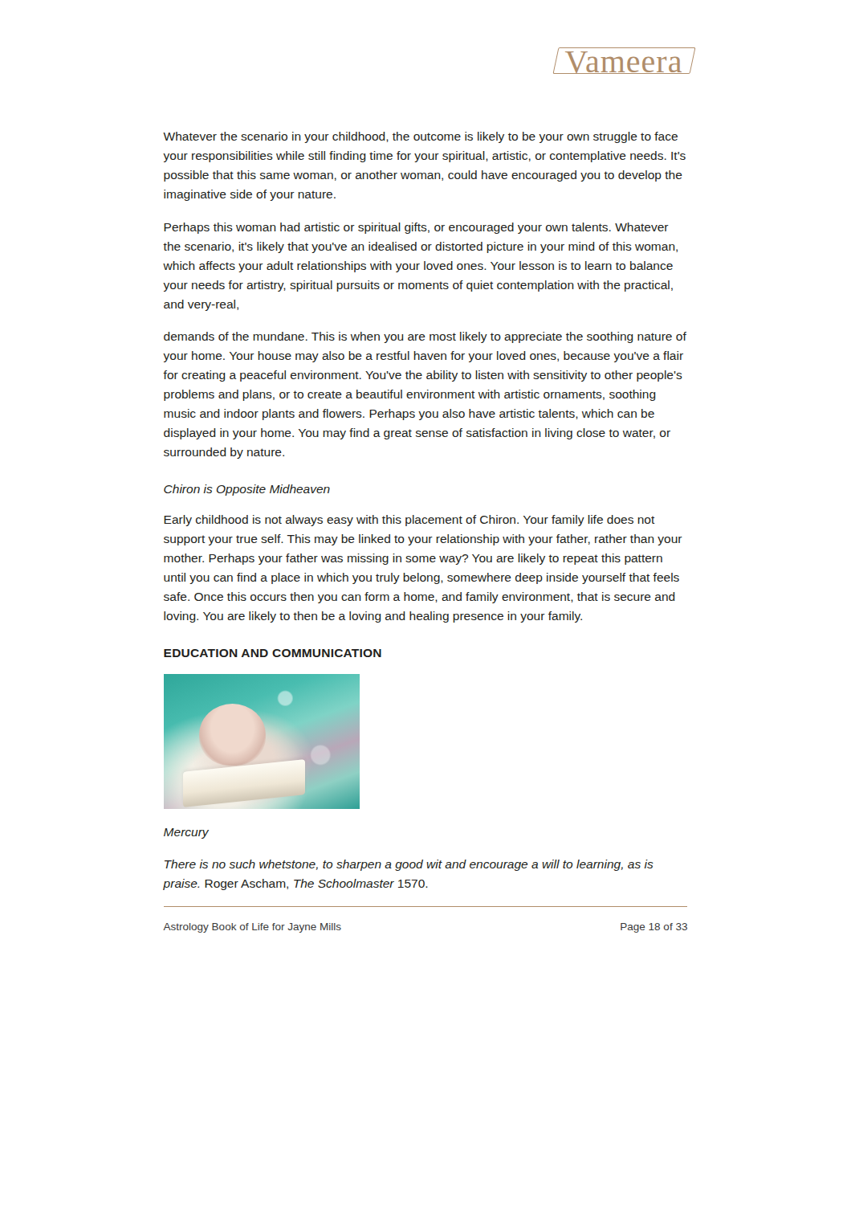Vameera
Whatever the scenario in your childhood, the outcome is likely to be your own struggle to face your responsibilities while still finding time for your spiritual, artistic, or contemplative needs. It's possible that this same woman, or another woman, could have encouraged you to develop the imaginative side of your nature.
Perhaps this woman had artistic or spiritual gifts, or encouraged your own talents. Whatever the scenario, it's likely that you've an idealised or distorted picture in your mind of this woman, which affects your adult relationships with your loved ones. Your lesson is to learn to balance your needs for artistry, spiritual pursuits or moments of quiet contemplation with the practical, and very-real,
demands of the mundane. This is when you are most likely to appreciate the soothing nature of your home. Your house may also be a restful haven for your loved ones, because you've a flair for creating a peaceful environment. You've the ability to listen with sensitivity to other people's problems and plans, or to create a beautiful environment with artistic ornaments, soothing music and indoor plants and flowers. Perhaps you also have artistic talents, which can be displayed in your home. You may find a great sense of satisfaction in living close to water, or surrounded by nature.
Chiron is Opposite Midheaven
Early childhood is not always easy with this placement of Chiron. Your family life does not support your true self. This may be linked to your relationship with your father, rather than your mother. Perhaps your father was missing in some way? You are likely to repeat this pattern until you can find a place in which you truly belong, somewhere deep inside yourself that feels safe. Once this occurs then you can form a home, and family environment, that is secure and loving. You are likely to then be a loving and healing presence in your family.
EDUCATION AND COMMUNICATION
Mercury
There is no such whetstone, to sharpen a good wit and encourage a will to learning, as is praise. Roger Ascham, The Schoolmaster 1570.
Astrology Book of Life for Jayne Mills
Page 18 of 33